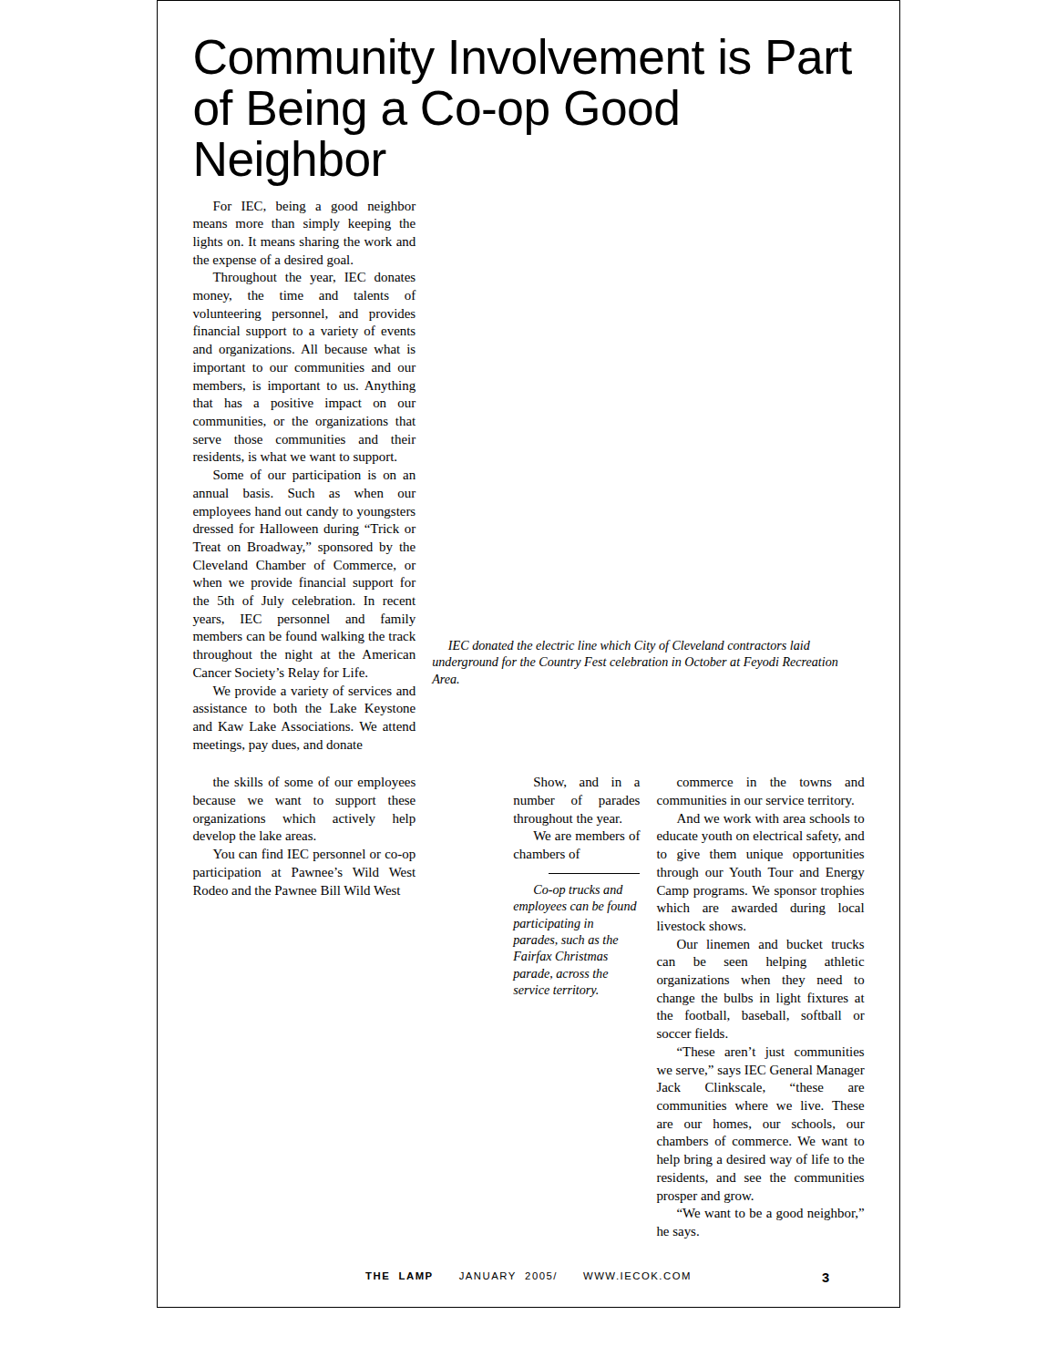Community Involvement is Part
of Being a Co-op Good Neighbor
For IEC, being a good neighbor means more than simply keeping the lights on. It means sharing the work and the expense of a desired goal.
Throughout the year, IEC donates money, the time and talents of volunteering personnel, and provides financial support to a variety of events and organizations. All because what is important to our communities and our members, is important to us. Anything that has a positive impact on our communities, or the organizations that serve those communities and their residents, is what we want to support.
Some of our participation is on an annual basis. Such as when our employees hand out candy to youngsters dressed for Halloween during “Trick or Treat on Broadway,” sponsored by the Cleveland Chamber of Commerce, or when we provide financial support for the 5th of July celebration. In recent years, IEC personnel and family members can be found walking the track throughout the night at the American Cancer Society’s Relay for Life.
We provide a variety of services and assistance to both the Lake Keystone and Kaw Lake Associations. We attend meetings, pay dues, and donate
IEC donated the electric line which City of Cleveland contractors laid underground for the Country Fest celebration in October at Feyodi Recreation Area.
the skills of some of our employees because we want to support these organizations which actively help develop the lake areas.
You can find IEC personnel or co-op participation at Pawnee’s Wild West Rodeo and the Pawnee Bill Wild West
Show, and in a number of parades throughout the year.
We are members of chambers of
Co-op trucks and employees can be found participating in parades, such as the Fairfax Christmas parade, across the service territory.
commerce in the towns and communities in our service territory.
And we work with area schools to educate youth on electrical safety, and to give them unique opportunities through our Youth Tour and Energy Camp programs. We sponsor trophies which are awarded during local livestock shows.
Our linemen and bucket trucks can be seen helping athletic organizations when they need to change the bulbs in light fixtures at the football, baseball, softball or soccer fields.
“These aren’t just communities we serve,” says IEC General Manager Jack Clinkscale, “these are communities where we live. These are our homes, our schools, our chambers of commerce. We want to help bring a desired way of life to the residents, and see the communities prosper and grow.
“We want to be a good neighbor,” he says.
THE LAMP JANUARY 2005/ WWW.IECOK.COM 3